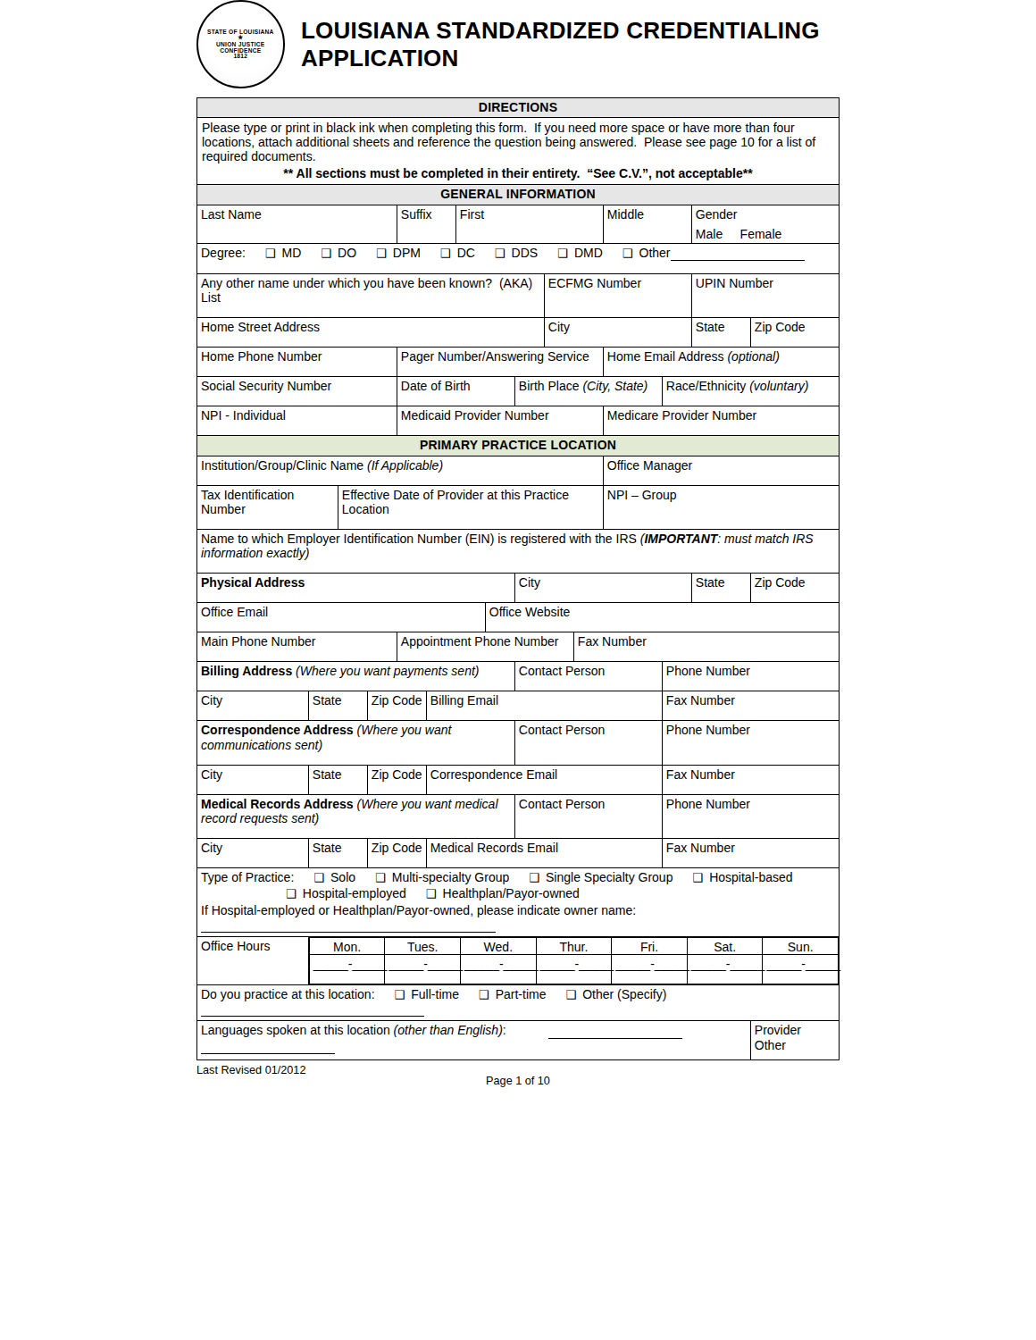STATE OF LOUISIANA
★
UNION JUSTICE
CONFIDENCE
1812
LOUISIANA STANDARDIZED CREDENTIALING APPLICATION
| DIRECTIONS |
| Please type or print in black ink when completing this form. If you need more space or have more than four locations, attach additional sheets and reference the question being answered. Please see page 10 for a list of required documents. ** All sections must be completed in their entirety. “See C.V.”, not acceptable** |
| GENERAL INFORMATION |
| Last Name | Suffix | First | Middle | Gender Male Female |
| Degree: ❑ MD ❑ DO ❑ DPM ❑ DC ❑ DDS ❑ DMD ❑ Other |
| Any other name under which you have been known? (AKA) List | ECFMG Number | UPIN Number |
| Home Street Address | City | State | Zip Code |
| Home Phone Number | Pager Number/Answering Service | Home Email Address (optional) |
| Social Security Number | Date of Birth | Birth Place (City, State) | Race/Ethnicity (voluntary) |
| NPI - Individual | Medicaid Provider Number | Medicare Provider Number |
| PRIMARY PRACTICE LOCATION |
| Institution/Group/Clinic Name (If Applicable) | Office Manager |
| Tax Identification Number | Effective Date of Provider at this Practice Location | NPI – Group |
| Name to which Employer Identification Number (EIN) is registered with the IRS ( IMPORTANT : must match IRS information exactly) |
| Physical Address | City | State | Zip Code |
| Office Email | Office Website |
| Main Phone Number | Appointment Phone Number | Fax Number |
| Billing Address (Where you want payments sent) | Contact Person | Phone Number |
| City | State | Zip Code | Billing Email | Fax Number |
| Correspondence Address (Where you want communications sent) | Contact Person | Phone Number |
| City | State | Zip Code | Correspondence Email | Fax Number |
| Medical Records Address (Where you want medical record requests sent) | Contact Person | Phone Number |
| City | State | Zip Code | Medical Records Email | Fax Number |
| Type of Practice: ❑ Solo ❑ Multi-specialty Group ❑ Single Specialty Group ❑ Hospital-based ❑ Hospital-employed ❑ Healthplan/Payor-owned If Hospital-employed or Healthplan/Payor-owned, please indicate owner name: |
| Office Hours | / Mon. / Tues. / Wed. / Thur. / Fri. / Sat. / Sun. / / _____-_____ / _____-_____ / _____-_____ / _____-_____ / _____-_____ / _____-_____ / _____-_____ / |
| Do you practice at this location: ❑ Full-time ❑ Part-time ❑ Other (Specify) |
| Languages spoken at this location (other than English) : | Provider Other |
Last Revised 01/2012
Page 1 of 10